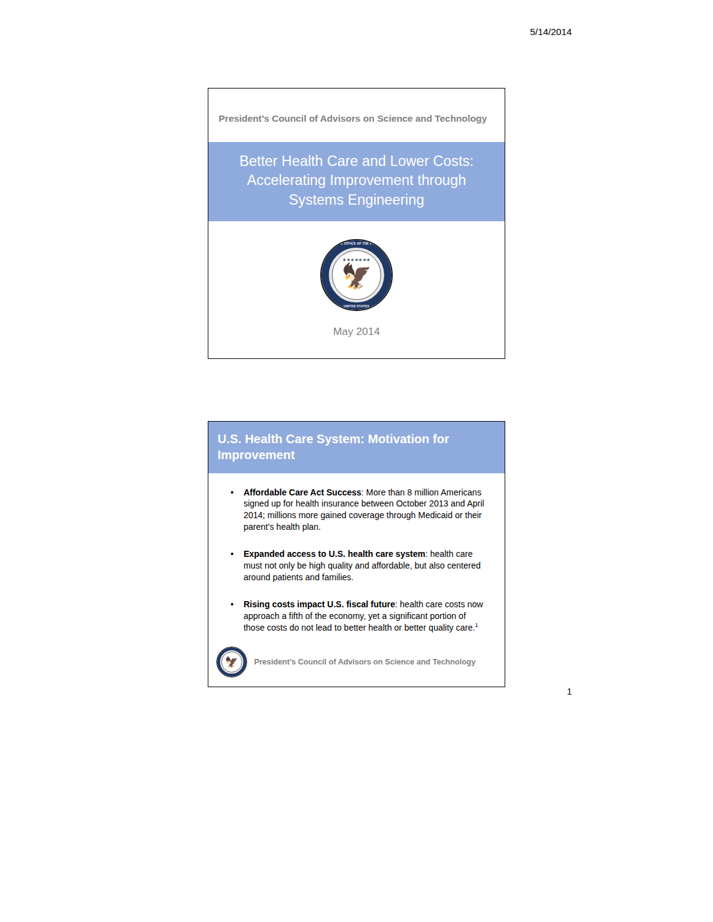5/14/2014
President’s Council of Advisors on Science and Technology
Better Health Care and Lower Costs:
Accelerating Improvement through
Systems Engineering
Executive Office of the President United States ★★★★★★★ 🦅
May 2014
U.S. Health Care System: Motivation for Improvement
Affordable Care Act Success: More than 8 million Americans signed up for health insurance between October 2013 and April 2014; millions more gained coverage through Medicaid or their parent’s health plan.
Expanded access to U.S. health care system: health care must not only be high quality and affordable, but also centered around patients and families.
Rising costs impact U.S. fiscal future: health care costs now approach a fifth of the economy, yet a significant portion of those costs do not lead to better health or better quality care.1
🦅 President’s Council of Advisors on Science and Technology
1